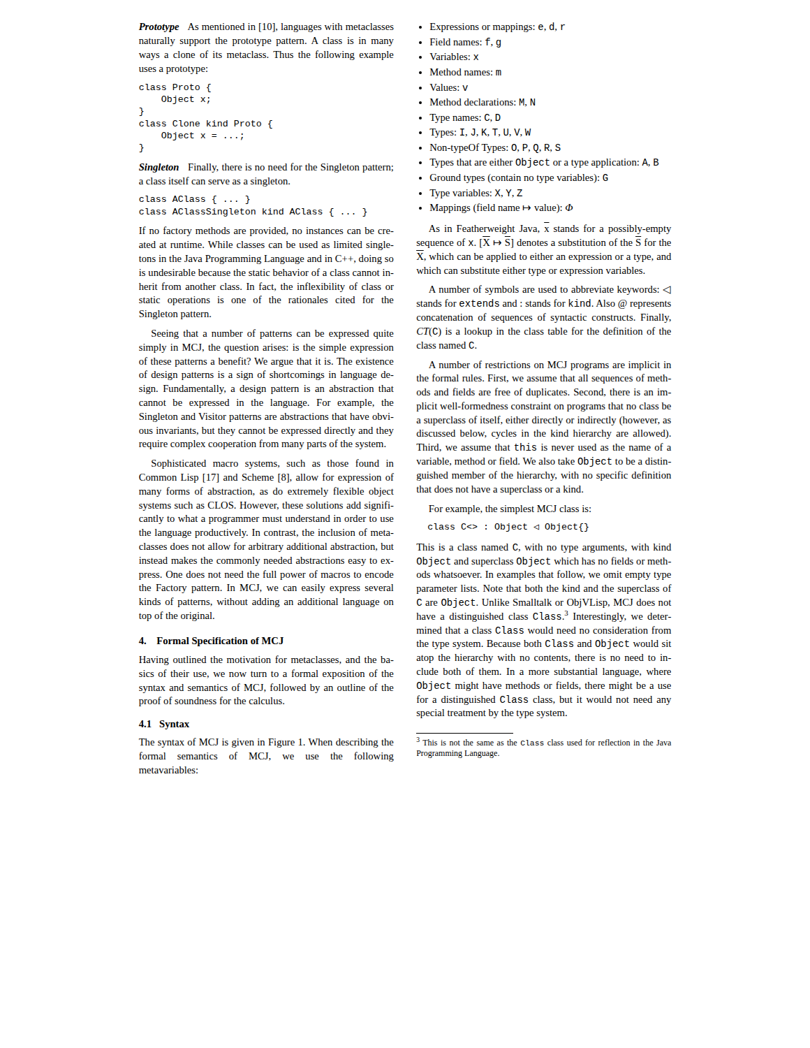Prototype As mentioned in [10], languages with metaclasses naturally support the prototype pattern. A class is in many ways a clone of its metaclass. Thus the following example uses a prototype:
class Proto {
    Object x;
}
class Clone kind Proto {
    Object x = ...;
}
Singleton Finally, there is no need for the Singleton pattern; a class itself can serve as a singleton.
class AClass { ... }
class AClassSingleton kind AClass { ... }
If no factory methods are provided, no instances can be created at runtime. While classes can be used as limited singletons in the Java Programming Language and in C++, doing so is undesirable because the static behavior of a class cannot inherit from another class. In fact, the inflexibility of class or static operations is one of the rationales cited for the Singleton pattern.
Seeing that a number of patterns can be expressed quite simply in MCJ, the question arises: is the simple expression of these patterns a benefit? We argue that it is. The existence of design patterns is a sign of shortcomings in language design. Fundamentally, a design pattern is an abstraction that cannot be expressed in the language. For example, the Singleton and Visitor patterns are abstractions that have obvious invariants, but they cannot be expressed directly and they require complex cooperation from many parts of the system.
Sophisticated macro systems, such as those found in Common Lisp [17] and Scheme [8], allow for expression of many forms of abstraction, as do extremely flexible object systems such as CLOS. However, these solutions add significantly to what a programmer must understand in order to use the language productively. In contrast, the inclusion of metaclasses does not allow for arbitrary additional abstraction, but instead makes the commonly needed abstractions easy to express. One does not need the full power of macros to encode the Factory pattern. In MCJ, we can easily express several kinds of patterns, without adding an additional language on top of the original.
4. Formal Specification of MCJ
Having outlined the motivation for metaclasses, and the basics of their use, we now turn to a formal exposition of the syntax and semantics of MCJ, followed by an outline of the proof of soundness for the calculus.
4.1 Syntax
The syntax of MCJ is given in Figure 1. When describing the formal semantics of MCJ, we use the following metavariables:
Expressions or mappings: e, d, r
Field names: f, g
Variables: x
Method names: m
Values: v
Method declarations: M, N
Type names: C, D
Types: I, J, K, T, U, V, W
Non-typeOf Types: O, P, Q, R, S
Types that are either Object or a type application: A, B
Ground types (contain no type variables): G
Type variables: X, Y, Z
Mappings (field name ↦ value): Φ
As in Featherweight Java, x stands for a possibly-empty sequence of x. [X ↦ S] denotes a substitution of the S for the X, which can be applied to either an expression or a type, and which can substitute either type or expression variables.
A number of symbols are used to abbreviate keywords: ◁ stands for extends and : stands for kind. Also @ represents concatenation of sequences of syntactic constructs. Finally, CT(C) is a lookup in the class table for the definition of the class named C.
A number of restrictions on MCJ programs are implicit in the formal rules. First, we assume that all sequences of methods and fields are free of duplicates. Second, there is an implicit well-formedness constraint on programs that no class be a superclass of itself, either directly or indirectly (however, as discussed below, cycles in the kind hierarchy are allowed). Third, we assume that this is never used as the name of a variable, method or field. We also take Object to be a distinguished member of the hierarchy, with no specific definition that does not have a superclass or a kind.
For example, the simplest MCJ class is:
class C<> : Object ◁ Object{}
This is a class named C, with no type arguments, with kind Object and superclass Object which has no fields or methods whatsoever. In examples that follow, we omit empty type parameter lists. Note that both the kind and the superclass of C are Object. Unlike Smalltalk or ObjVLisp, MCJ does not have a distinguished class Class.3 Interestingly, we determined that a class Class would need no consideration from the type system. Because both Class and Object would sit atop the hierarchy with no contents, there is no need to include both of them. In a more substantial language, where Object might have methods or fields, there might be a use for a distinguished Class class, but it would not need any special treatment by the type system.
3 This is not the same as the Class class used for reflection in the Java Programming Language.